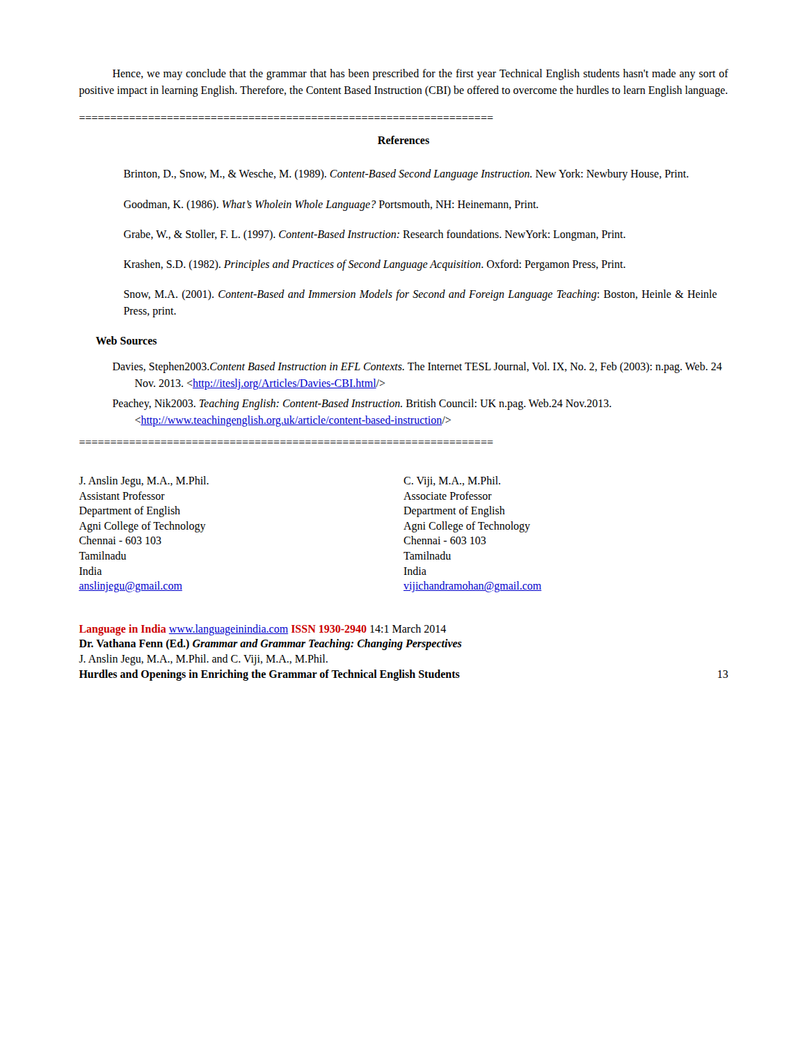Hence, we may conclude that the grammar that has been prescribed for the first year Technical English students hasn't made any sort of positive impact in learning English. Therefore, the Content Based Instruction (CBI) be offered to overcome the hurdles to learn English language.
==================================================================
References
Brinton, D., Snow, M., & Wesche, M. (1989). Content-Based Second Language Instruction. New York: Newbury House, Print.
Goodman, K. (1986). What’s Wholein Whole Language? Portsmouth, NH: Heinemann, Print.
Grabe, W., & Stoller, F. L. (1997). Content-Based Instruction: Research foundations. NewYork: Longman, Print.
Krashen, S.D. (1982). Principles and Practices of Second Language Acquisition. Oxford: Pergamon Press, Print.
Snow, M.A. (2001). Content-Based and Immersion Models for Second and Foreign Language Teaching: Boston, Heinle & Heinle Press, print.
Web Sources
Davies, Stephen2003.Content Based Instruction in EFL Contexts. The Internet TESL Journal, Vol. IX, No. 2, Feb (2003): n.pag. Web. 24 Nov. 2013. <http://iteslj.org/Articles/Davies-CBI.html/>
Peachey, Nik2003. Teaching English: Content-Based Instruction. British Council: UK n.pag. Web.24 Nov.2013. <http://www.teachingenglish.org.uk/article/content-based-instruction/>
==================================================================
| J. Anslin Jegu, M.A., M.Phil. Assistant Professor Department of English Agni College of Technology Chennai - 603 103 Tamilnadu India anslinjegu@gmail.com | C. Viji, M.A., M.Phil. Associate Professor Department of English Agni College of Technology Chennai - 603 103 Tamilnadu India vijichandramohan@gmail.com |
Language in India www.languageinindia.com ISSN 1930-2940 14:1 March 2014
Dr. Vathana Fenn (Ed.) Grammar and Grammar Teaching: Changing Perspectives
J. Anslin Jegu, M.A., M.Phil. and C. Viji, M.A., M.Phil.
Hurdles and Openings in Enriching the Grammar of Technical English Students 13